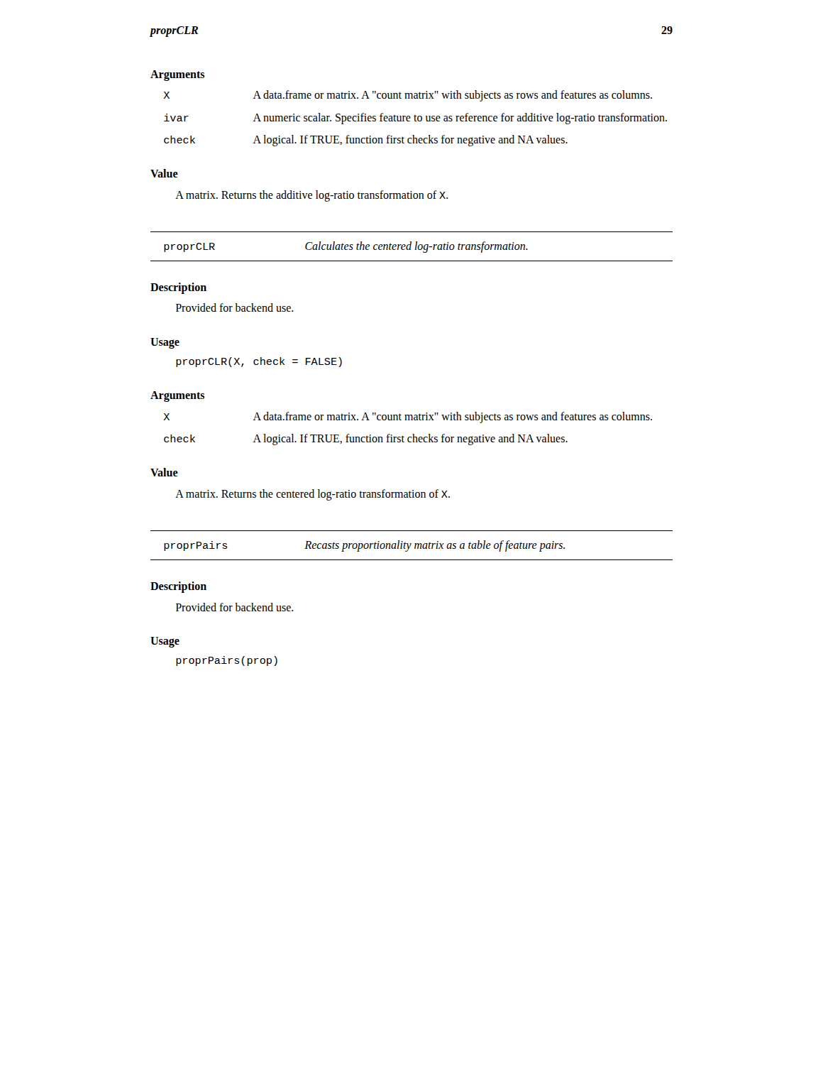proprCLR 29
Arguments
X
A data.frame or matrix. A "count matrix" with subjects as rows and features as columns.
ivar
A numeric scalar. Specifies feature to use as reference for additive log-ratio transformation.
check
A logical. If TRUE, function first checks for negative and NA values.
Value
A matrix. Returns the additive log-ratio transformation of X.
proprCLR Calculates the centered log-ratio transformation.
Description
Provided for backend use.
Usage
proprCLR(X, check = FALSE)
Arguments
X
A data.frame or matrix. A "count matrix" with subjects as rows and features as columns.
check
A logical. If TRUE, function first checks for negative and NA values.
Value
A matrix. Returns the centered log-ratio transformation of X.
proprPairs Recasts proportionality matrix as a table of feature pairs.
Description
Provided for backend use.
Usage
proprPairs(prop)